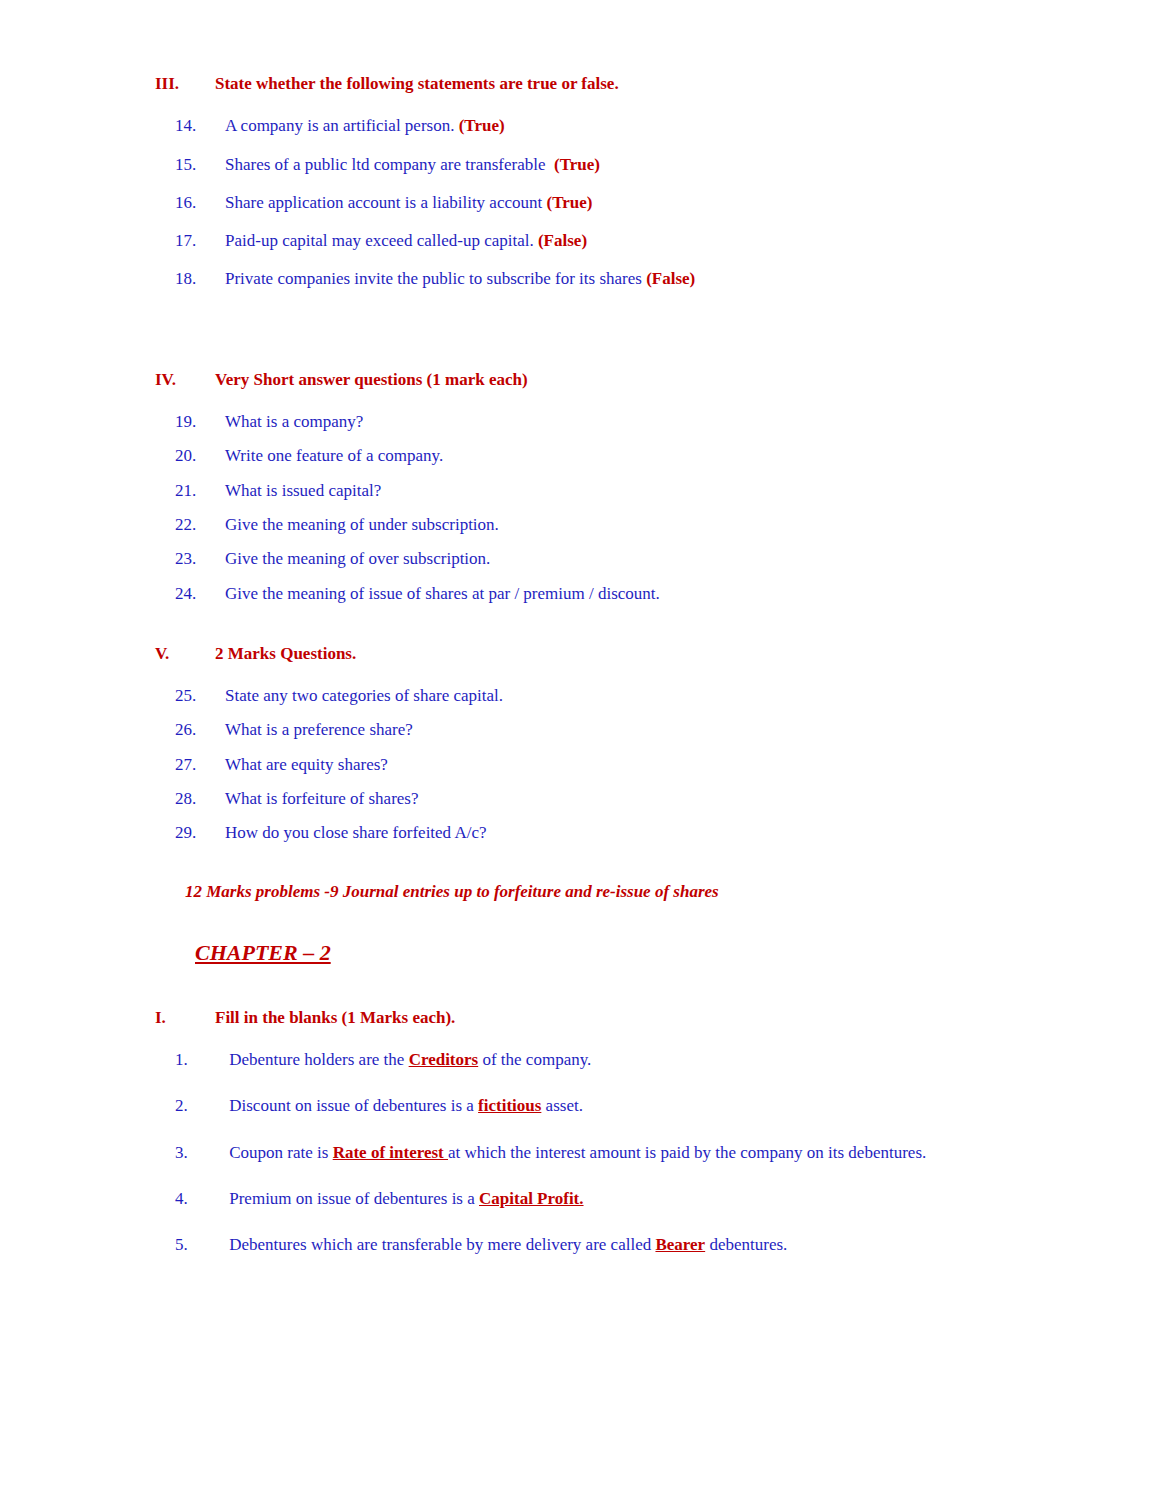III. State whether the following statements are true or false.
14. A company is an artificial person. (True)
15. Shares of a public ltd company are transferable (True)
16. Share application account is a liability account (True)
17. Paid-up capital may exceed called-up capital. (False)
18. Private companies invite the public to subscribe for its shares (False)
IV. Very Short answer questions (1 mark each)
19. What is a company?
20. Write one feature of a company.
21. What is issued capital?
22. Give the meaning of under subscription.
23. Give the meaning of over subscription.
24. Give the meaning of issue of shares at par / premium / discount.
V. 2 Marks Questions.
25. State any two categories of share capital.
26. What is a preference share?
27. What are equity shares?
28. What is forfeiture of shares?
29. How do you close share forfeited A/c?
12 Marks problems -9 Journal entries up to forfeiture and re-issue of shares
CHAPTER – 2
I. Fill in the blanks (1 Marks each).
1. Debenture holders are the Creditors of the company.
2. Discount on issue of debentures is a fictitious asset.
3. Coupon rate is Rate of interest at which the interest amount is paid by the company on its debentures.
4. Premium on issue of debentures is a Capital Profit.
5. Debentures which are transferable by mere delivery are called Bearer debentures.